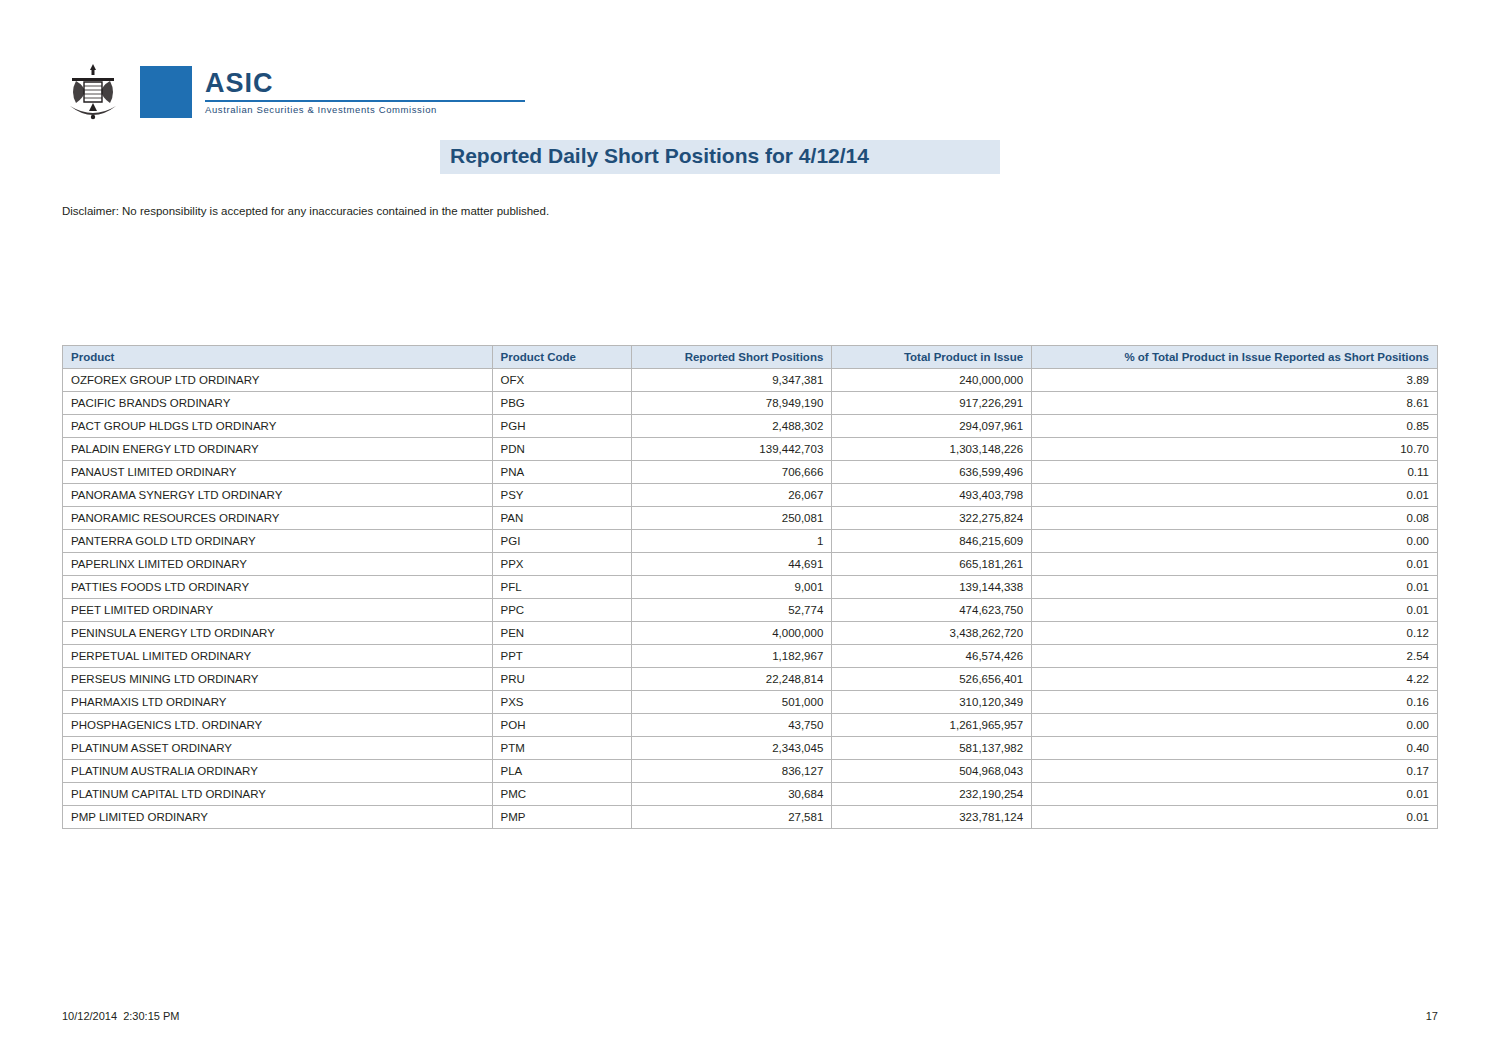ASIC
Australian Securities & Investments Commission
Reported Daily Short Positions for 4/12/14
Disclaimer: No responsibility is accepted for any inaccuracies contained in the matter published.
| Product | Product Code | Reported Short Positions | Total Product in Issue | % of Total Product in Issue Reported as Short Positions |
| --- | --- | --- | --- | --- |
| OZFOREX GROUP LTD ORDINARY | OFX | 9,347,381 | 240,000,000 | 3.89 |
| PACIFIC BRANDS ORDINARY | PBG | 78,949,190 | 917,226,291 | 8.61 |
| PACT GROUP HLDGS LTD ORDINARY | PGH | 2,488,302 | 294,097,961 | 0.85 |
| PALADIN ENERGY LTD ORDINARY | PDN | 139,442,703 | 1,303,148,226 | 10.70 |
| PANAUST LIMITED ORDINARY | PNA | 706,666 | 636,599,496 | 0.11 |
| PANORAMA SYNERGY LTD ORDINARY | PSY | 26,067 | 493,403,798 | 0.01 |
| PANORAMIC RESOURCES ORDINARY | PAN | 250,081 | 322,275,824 | 0.08 |
| PANTERRA GOLD LTD ORDINARY | PGI | 1 | 846,215,609 | 0.00 |
| PAPERLINX LIMITED ORDINARY | PPX | 44,691 | 665,181,261 | 0.01 |
| PATTIES FOODS LTD ORDINARY | PFL | 9,001 | 139,144,338 | 0.01 |
| PEET LIMITED ORDINARY | PPC | 52,774 | 474,623,750 | 0.01 |
| PENINSULA ENERGY LTD ORDINARY | PEN | 4,000,000 | 3,438,262,720 | 0.12 |
| PERPETUAL LIMITED ORDINARY | PPT | 1,182,967 | 46,574,426 | 2.54 |
| PERSEUS MINING LTD ORDINARY | PRU | 22,248,814 | 526,656,401 | 4.22 |
| PHARMAXIS LTD ORDINARY | PXS | 501,000 | 310,120,349 | 0.16 |
| PHOSPHAGENICS LTD. ORDINARY | POH | 43,750 | 1,261,965,957 | 0.00 |
| PLATINUM ASSET ORDINARY | PTM | 2,343,045 | 581,137,982 | 0.40 |
| PLATINUM AUSTRALIA ORDINARY | PLA | 836,127 | 504,968,043 | 0.17 |
| PLATINUM CAPITAL LTD ORDINARY | PMC | 30,684 | 232,190,254 | 0.01 |
| PMP LIMITED ORDINARY | PMP | 27,581 | 323,781,124 | 0.01 |
10/12/2014 2:30:15 PM
17